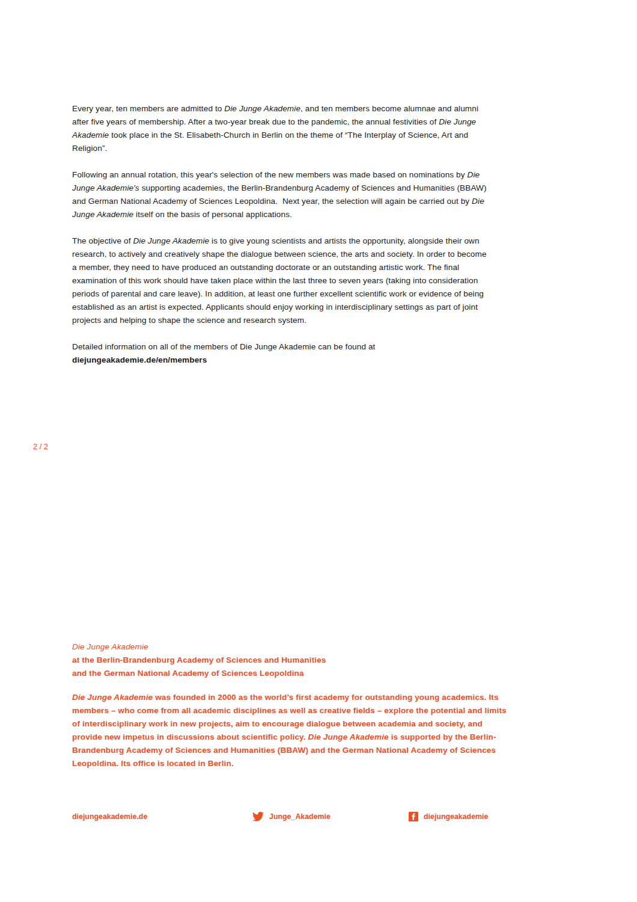Every year, ten members are admitted to Die Junge Akademie, and ten members become alumnae and alumni after five years of membership. After a two-year break due to the pandemic, the annual festivities of Die Junge Akademie took place in the St. Elisabeth-Church in Berlin on the theme of “The Interplay of Science, Art and Religion”.
Following an annual rotation, this year's selection of the new members was made based on nominations by Die Junge Akademie's supporting academies, the Berlin-Brandenburg Academy of Sciences and Humanities (BBAW) and German National Academy of Sciences Leopoldina. Next year, the selection will again be carried out by Die Junge Akademie itself on the basis of personal applications.
The objective of Die Junge Akademie is to give young scientists and artists the opportunity, alongside their own research, to actively and creatively shape the dialogue between science, the arts and society. In order to become a member, they need to have produced an outstanding doctorate or an outstanding artistic work. The final examination of this work should have taken place within the last three to seven years (taking into consideration periods of parental and care leave). In addition, at least one further excellent scientific work or evidence of being established as an artist is expected. Applicants should enjoy working in interdisciplinary settings as part of joint projects and helping to shape the science and research system.
Detailed information on all of the members of Die Junge Akademie can be found at
diejungeakademie.de/en/members
2/2
Die Junge Akademie
at the Berlin-Brandenburg Academy of Sciences and Humanities
and the German National Academy of Sciences Leopoldina
Die Junge Akademie was founded in 2000 as the world’s first academy for outstanding young academics. Its members – who come from all academic disciplines as well as creative fields – explore the potential and limits of interdisciplinary work in new projects, aim to encourage dialogue between academia and society, and provide new impetus in discussions about scientific policy. Die Junge Akademie is supported by the Berlin-Brandenburg Academy of Sciences and Humanities (BBAW) and the German National Academy of Sciences Leopoldina. Its office is located in Berlin.
diejungeakademie.de
Junge_Akademie
diejungeakademie